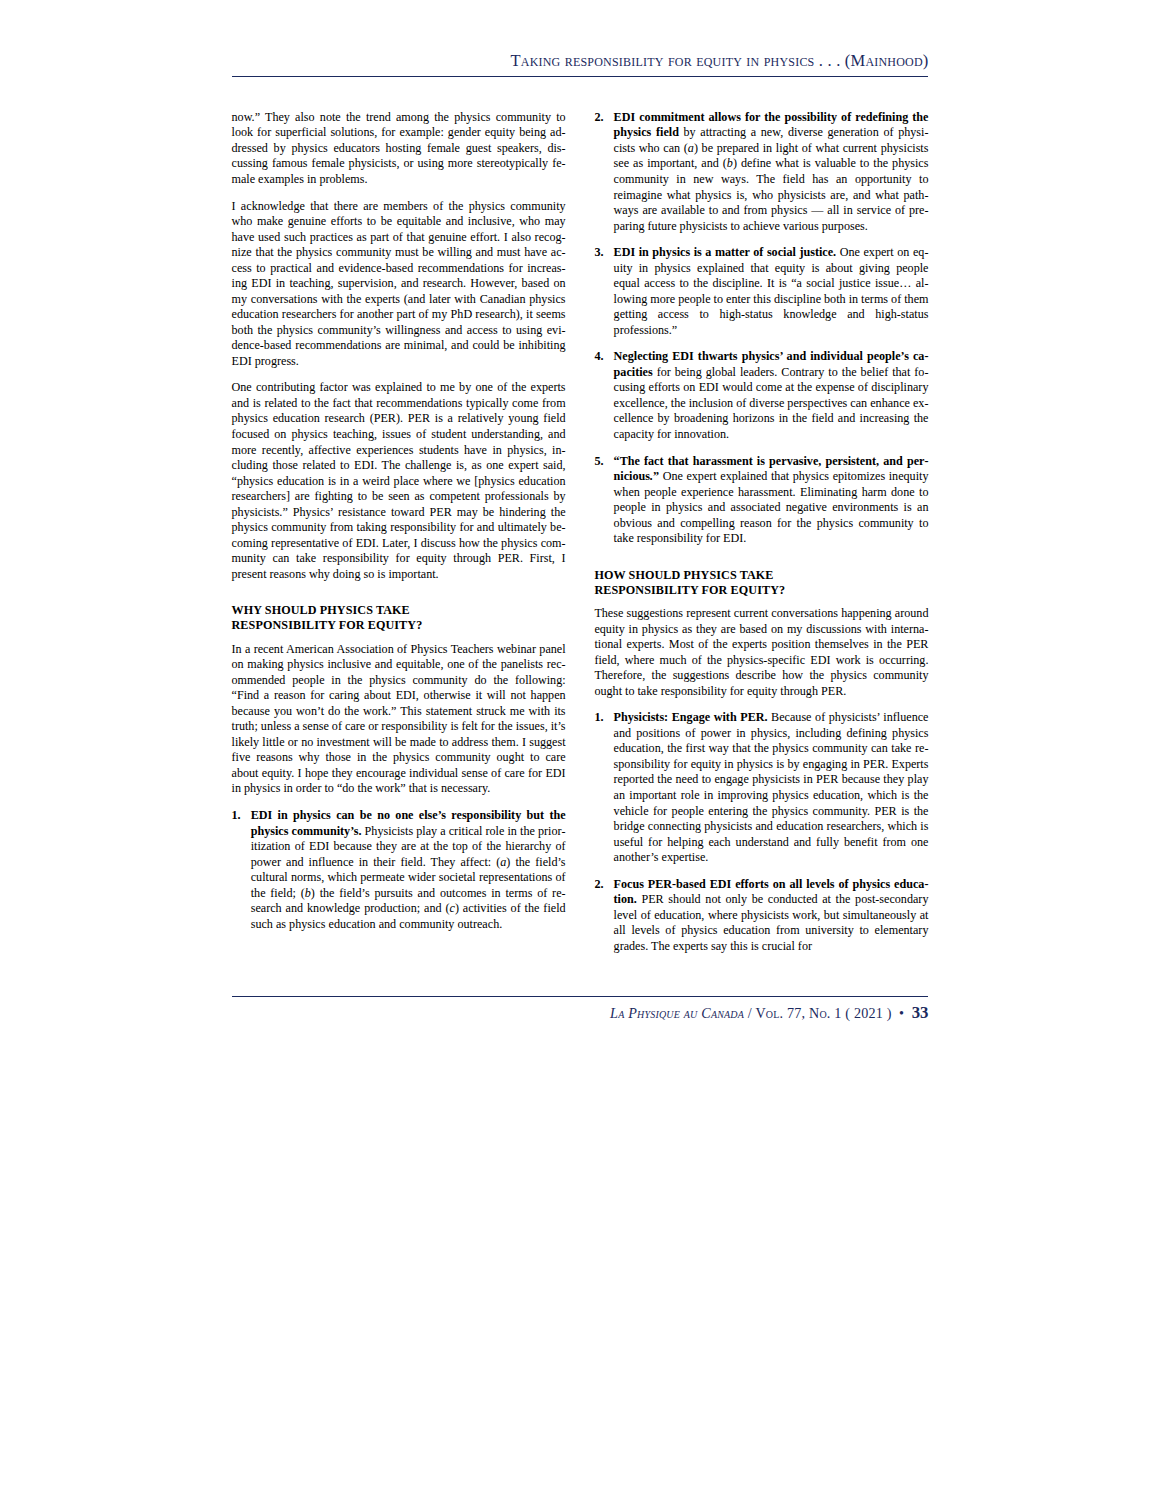Taking responsibility for equity in physics . . . (Mainhood)
now.” They also note the trend among the physics community to look for superficial solutions, for example: gender equity being addressed by physics educators hosting female guest speakers, discussing famous female physicists, or using more stereotypically female examples in problems.
I acknowledge that there are members of the physics community who make genuine efforts to be equitable and inclusive, who may have used such practices as part of that genuine effort. I also recognize that the physics community must be willing and must have access to practical and evidence-based recommendations for increasing EDI in teaching, supervision, and research. However, based on my conversations with the experts (and later with Canadian physics education researchers for another part of my PhD research), it seems both the physics community’s willingness and access to using evidence-based recommendations are minimal, and could be inhibiting EDI progress.
One contributing factor was explained to me by one of the experts and is related to the fact that recommendations typically come from physics education research (PER). PER is a relatively young field focused on physics teaching, issues of student understanding, and more recently, affective experiences students have in physics, including those related to EDI. The challenge is, as one expert said, “physics education is in a weird place where we [physics education researchers] are fighting to be seen as competent professionals by physicists.” Physics’ resistance toward PER may be hindering the physics community from taking responsibility for and ultimately becoming representative of EDI. Later, I discuss how the physics community can take responsibility for equity through PER. First, I present reasons why doing so is important.
Why should physics take
responsibility for equity?
In a recent American Association of Physics Teachers webinar panel on making physics inclusive and equitable, one of the panelists recommended people in the physics community do the following: “Find a reason for caring about EDI, otherwise it will not happen because you won’t do the work.” This statement struck me with its truth; unless a sense of care or responsibility is felt for the issues, it’s likely little or no investment will be made to address them. I suggest five reasons why those in the physics community ought to care about equity. I hope they encourage individual sense of care for EDI in physics in order to “do the work” that is necessary.
EDI in physics can be no one else’s responsibility but the physics community’s. Physicists play a critical role in the prioritization of EDI because they are at the top of the hierarchy of power and influence in their field. They affect: (a) the field’s cultural norms, which permeate wider societal representations of the field; (b) the field’s pursuits and outcomes in terms of research and knowledge production; and (c) activities of the field such as physics education and community outreach.
EDI commitment allows for the possibility of redefining the physics field by attracting a new, diverse generation of physicists who can (a) be prepared in light of what current physicists see as important, and (b) define what is valuable to the physics community in new ways. The field has an opportunity to reimagine what physics is, who physicists are, and what pathways are available to and from physics — all in service of preparing future physicists to achieve various purposes.
EDI in physics is a matter of social justice. One expert on equity in physics explained that equity is about giving people equal access to the discipline. It is “a social justice issue… allowing more people to enter this discipline both in terms of them getting access to high-status knowledge and high-status professions.”
Neglecting EDI thwarts physics’ and individual people’s capacities for being global leaders. Contrary to the belief that focusing efforts on EDI would come at the expense of disciplinary excellence, the inclusion of diverse perspectives can enhance excellence by broadening horizons in the field and increasing the capacity for innovation.
“The fact that harassment is pervasive, persistent, and pernicious.” One expert explained that physics epitomizes inequity when people experience harassment. Eliminating harm done to people in physics and associated negative environments is an obvious and compelling reason for the physics community to take responsibility for EDI.
How should physics take
responsibility for equity?
These suggestions represent current conversations happening around equity in physics as they are based on my discussions with international experts. Most of the experts position themselves in the PER field, where much of the physics-specific EDI work is occurring. Therefore, the suggestions describe how the physics community ought to take responsibility for equity through PER.
Physicists: Engage with PER. Because of physicists’ influence and positions of power in physics, including defining physics education, the first way that the physics community can take responsibility for equity in physics is by engaging in PER. Experts reported the need to engage physicists in PER because they play an important role in improving physics education, which is the vehicle for people entering the physics community. PER is the bridge connecting physicists and education researchers, which is useful for helping each understand and fully benefit from one another’s expertise.
Focus PER-based EDI efforts on all levels of physics education. PER should not only be conducted at the post-secondary level of education, where physicists work, but simultaneously at all levels of physics education from university to elementary grades. The experts say this is crucial for
La Physique au Canada / Vol. 77, No. 1 ( 2021 ) • 33